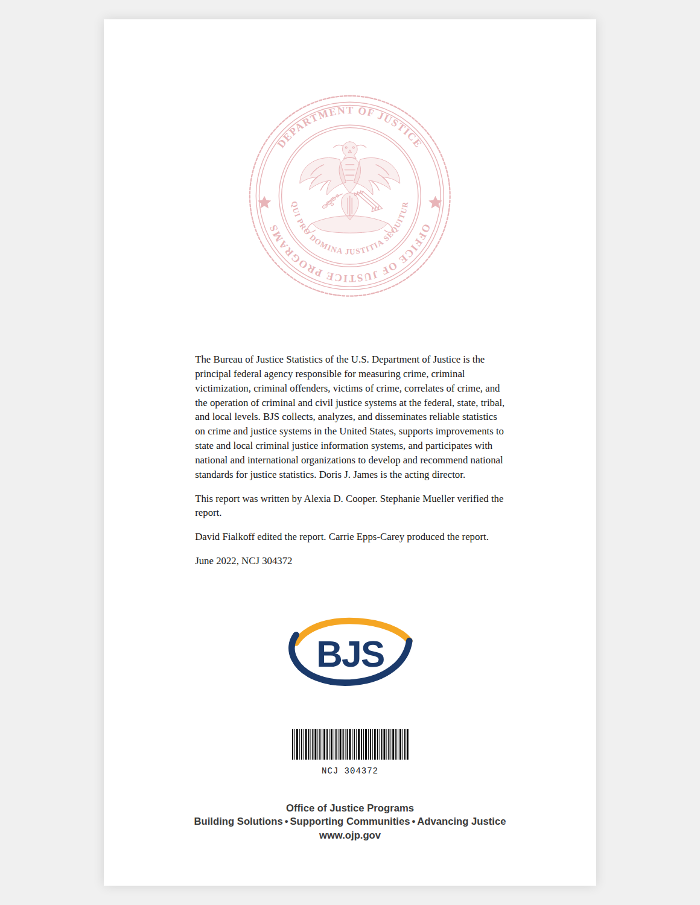DEPARTMENT OF JUSTICE OFFICE OF JUSTICE PROGRAMS QUI PRO DOMINA JUSTITIA SEQUITUR
The Bureau of Justice Statistics of the U.S. Department of Justice is the principal federal agency responsible for measuring crime, criminal victimization, criminal offenders, victims of crime, correlates of crime, and the operation of criminal and civil justice systems at the federal, state, tribal, and local levels. BJS collects, analyzes, and disseminates reliable statistics on crime and justice systems in the United States, supports improvements to state and local criminal justice information systems, and participates with national and international organizations to develop and recommend national standards for justice statistics. Doris J. James is the acting director.
This report was written by Alexia D. Cooper. Stephanie Mueller verified the report.
David Fialkoff edited the report. Carrie Epps-Carey produced the report.
June 2022, NCJ 304372
BJS
NCJ 304372
Office of Justice Programs
Building Solutions•Supporting Communities•Advancing Justice
www.ojp.gov